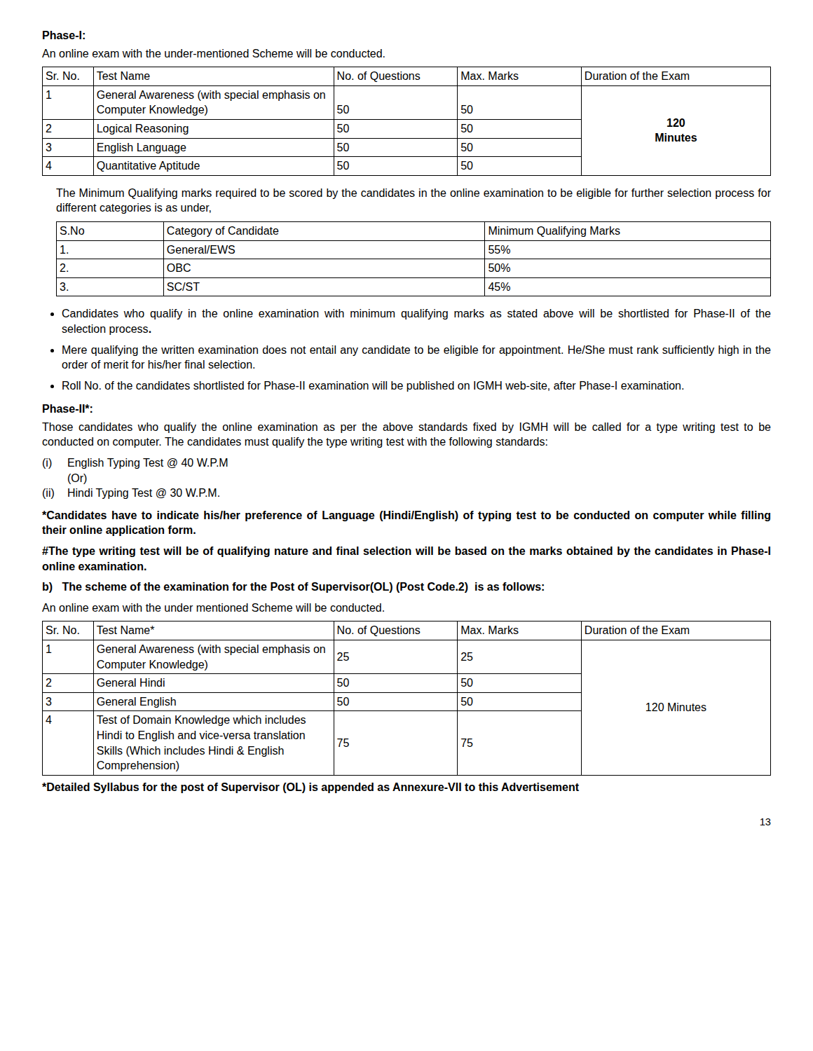Phase-I:
An online exam with the under-mentioned Scheme will be conducted.
| Sr. No. | Test Name | No. of Questions | Max. Marks | Duration of the Exam |
| 1 | General Awareness (with special emphasis on Computer Knowledge) | 50 | 50 | 120 Minutes |
| 2 | Logical Reasoning | 50 | 50 |
| 3 | English Language | 50 | 50 |
| 4 | Quantitative Aptitude | 50 | 50 |
The Minimum Qualifying marks required to be scored by the candidates in the online examination to be eligible for further selection process for different categories is as under,
| S.No | Category of Candidate | Minimum Qualifying Marks |
| 1. | General/EWS | 55% |
| 2. | OBC | 50% |
| 3. | SC/ST | 45% |
Candidates who qualify in the online examination with minimum qualifying marks as stated above will be shortlisted for Phase-II of the selection process.
Mere qualifying the written examination does not entail any candidate to be eligible for appointment. He/She must rank sufficiently high in the order of merit for his/her final selection.
Roll No. of the candidates shortlisted for Phase-II examination will be published on IGMH web-site, after Phase-I examination.
Phase-II*:
Those candidates who qualify the online examination as per the above standards fixed by IGMH will be called for a type writing test to be conducted on computer. The candidates must qualify the type writing test with the following standards:
| (i) | English Typing Test @ 40 W.P.M |
| | (Or) |
| (ii) | Hindi Typing Test @ 30 W.P.M. |
*Candidates have to indicate his/her preference of Language (Hindi/English) of typing test to be conducted on computer while filling their online application form.
#The type writing test will be of qualifying nature and final selection will be based on the marks obtained by the candidates in Phase-I online examination.
b) The scheme of the examination for the Post of Supervisor(OL) (Post Code.2) is as follows:
An online exam with the under mentioned Scheme will be conducted.
| Sr. No. | Test Name* | No. of Questions | Max. Marks | Duration of the Exam |
| 1 | General Awareness (with special emphasis on Computer Knowledge) | 25 | 25 | 120 Minutes |
| 2 | General Hindi | 50 | 50 |
| 3 | General English | 50 | 50 |
| 4 | Test of Domain Knowledge which includes Hindi to English and vice-versa translation Skills (Which includes Hindi & English Comprehension) | 75 | 75 |
*Detailed Syllabus for the post of Supervisor (OL) is appended as Annexure-VII to this Advertisement
13